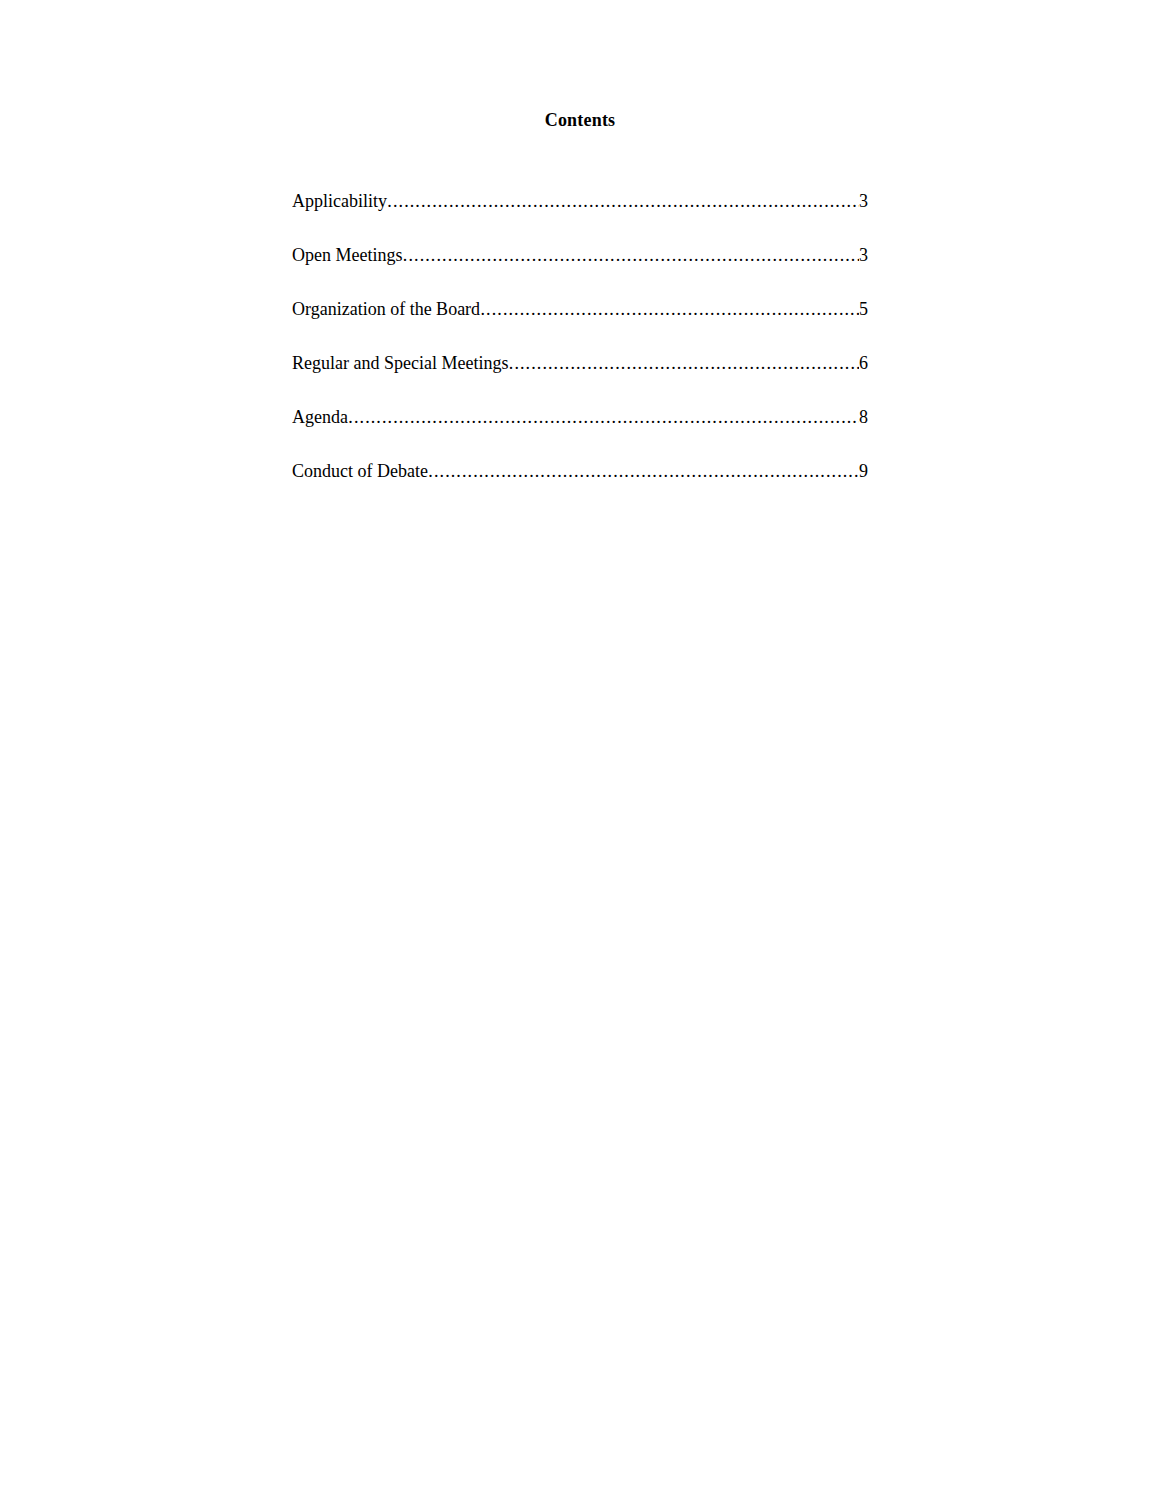Contents
Applicability ..................................................................................................................................... 3
Open Meetings .................................................................................................................................. 3
Organization of the Board ................................................................................................................. 5
Regular and Special Meetings ......................................................................................................... 6
Agenda ............................................................................................................................................. 8
Conduct of Debate ........................................................................................................................... 9